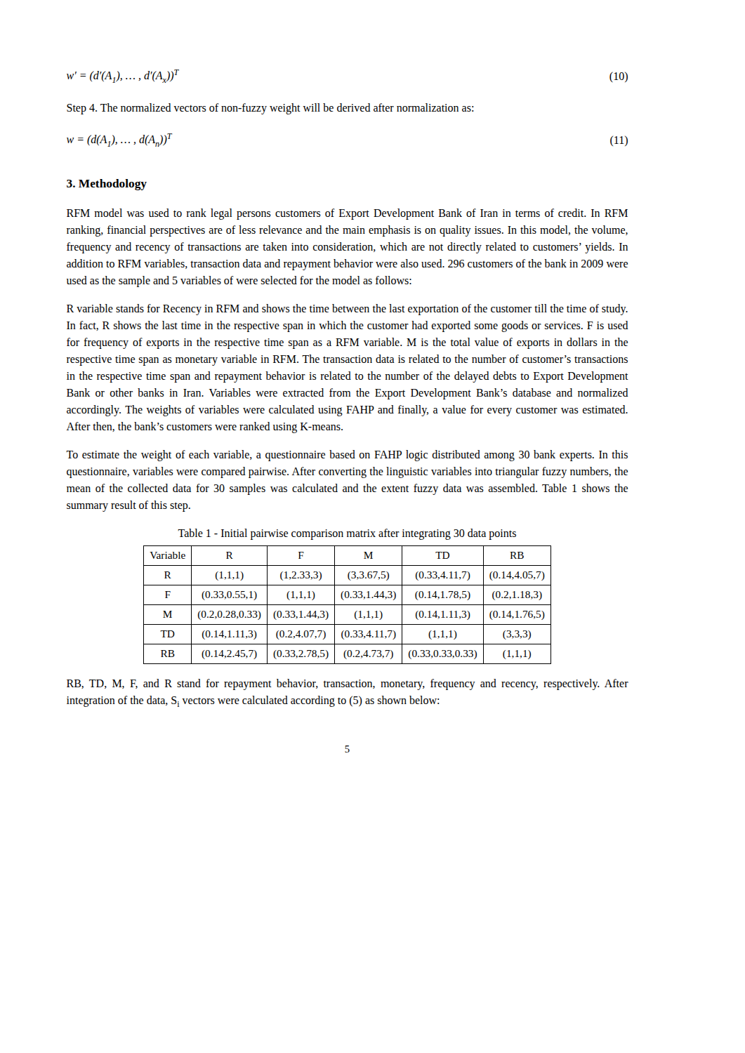w′ = (d′(A1), … , d′(Ax))T (10)
Step 4. The normalized vectors of non-fuzzy weight will be derived after normalization as:
w = (d(A1), … , d(An))T (11)
3. Methodology
RFM model was used to rank legal persons customers of Export Development Bank of Iran in terms of credit. In RFM ranking, financial perspectives are of less relevance and the main emphasis is on quality issues. In this model, the volume, frequency and recency of transactions are taken into consideration, which are not directly related to customers’ yields. In addition to RFM variables, transaction data and repayment behavior were also used. 296 customers of the bank in 2009 were used as the sample and 5 variables of were selected for the model as follows:
R variable stands for Recency in RFM and shows the time between the last exportation of the customer till the time of study. In fact, R shows the last time in the respective span in which the customer had exported some goods or services. F is used for frequency of exports in the respective time span as a RFM variable. M is the total value of exports in dollars in the respective time span as monetary variable in RFM. The transaction data is related to the number of customer’s transactions in the respective time span and repayment behavior is related to the number of the delayed debts to Export Development Bank or other banks in Iran. Variables were extracted from the Export Development Bank’s database and normalized accordingly. The weights of variables were calculated using FAHP and finally, a value for every customer was estimated. After then, the bank’s customers were ranked using K-means.
To estimate the weight of each variable, a questionnaire based on FAHP logic distributed among 30 bank experts. In this questionnaire, variables were compared pairwise. After converting the linguistic variables into triangular fuzzy numbers, the mean of the collected data for 30 samples was calculated and the extent fuzzy data was assembled. Table 1 shows the summary result of this step.
Table 1 - Initial pairwise comparison matrix after integrating 30 data points
| Variable | R | F | M | TD | RB |
| --- | --- | --- | --- | --- | --- |
| R | (1,1,1) | (1,2.33,3) | (3,3.67,5) | (0.33,4.11,7) | (0.14,4.05,7) |
| F | (0.33,0.55,1) | (1,1,1) | (0.33,1.44,3) | (0.14,1.78,5) | (0.2,1.18,3) |
| M | (0.2,0.28,0.33) | (0.33,1.44,3) | (1,1,1) | (0.14,1.11,3) | (0.14,1.76,5) |
| TD | (0.14,1.11,3) | (0.2,4.07,7) | (0.33,4.11,7) | (1,1,1) | (3,3,3) |
| RB | (0.14,2.45,7) | (0.33,2.78,5) | (0.2,4.73,7) | (0.33,0.33,0.33) | (1,1,1) |
RB, TD, M, F, and R stand for repayment behavior, transaction, monetary, frequency and recency, respectively. After integration of the data, Si vectors were calculated according to (5) as shown below:
5